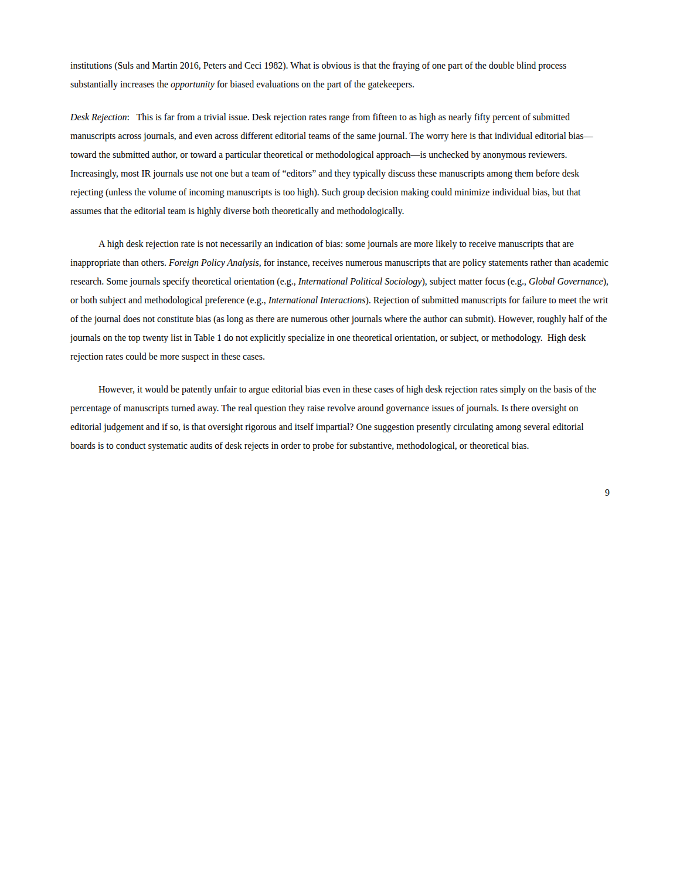institutions (Suls and Martin 2016, Peters and Ceci 1982). What is obvious is that the fraying of one part of the double blind process substantially increases the opportunity for biased evaluations on the part of the gatekeepers.
Desk Rejection: This is far from a trivial issue. Desk rejection rates range from fifteen to as high as nearly fifty percent of submitted manuscripts across journals, and even across different editorial teams of the same journal. The worry here is that individual editorial bias—toward the submitted author, or toward a particular theoretical or methodological approach—is unchecked by anonymous reviewers. Increasingly, most IR journals use not one but a team of “editors” and they typically discuss these manuscripts among them before desk rejecting (unless the volume of incoming manuscripts is too high). Such group decision making could minimize individual bias, but that assumes that the editorial team is highly diverse both theoretically and methodologically.
A high desk rejection rate is not necessarily an indication of bias: some journals are more likely to receive manuscripts that are inappropriate than others. Foreign Policy Analysis, for instance, receives numerous manuscripts that are policy statements rather than academic research. Some journals specify theoretical orientation (e.g., International Political Sociology), subject matter focus (e.g., Global Governance), or both subject and methodological preference (e.g., International Interactions). Rejection of submitted manuscripts for failure to meet the writ of the journal does not constitute bias (as long as there are numerous other journals where the author can submit). However, roughly half of the journals on the top twenty list in Table 1 do not explicitly specialize in one theoretical orientation, or subject, or methodology. High desk rejection rates could be more suspect in these cases.
However, it would be patently unfair to argue editorial bias even in these cases of high desk rejection rates simply on the basis of the percentage of manuscripts turned away. The real question they raise revolve around governance issues of journals. Is there oversight on editorial judgement and if so, is that oversight rigorous and itself impartial? One suggestion presently circulating among several editorial boards is to conduct systematic audits of desk rejects in order to probe for substantive, methodological, or theoretical bias.
9